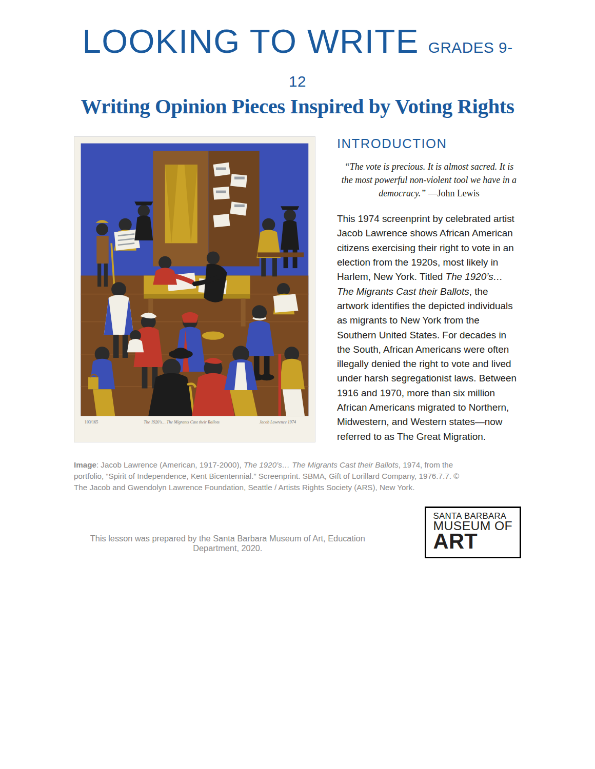LOOKING TO WRITEGRADES 9-12
Writing Opinion Pieces Inspired by Voting Rights
103/165 The 1920's… The Migrants Cast their Ballots Jacob Lawrence 1974
Introduction
“The vote is precious. It is almost sacred. It is the most powerful non-violent tool we have in a democracy.” —John Lewis
This 1974 screenprint by celebrated artist Jacob Lawrence shows African American citizens exercising their right to vote in an election from the 1920s, most likely in Harlem, New York. Titled The 1920’s… The Migrants Cast their Ballots, the artwork identifies the depicted individuals as migrants to New York from the Southern United States. For decades in the South, African Americans were often illegally denied the right to vote and lived under harsh segregationist laws. Between 1916 and 1970, more than six million African Americans migrated to Northern, Midwestern, and Western states—now referred to as The Great Migration.
Image: Jacob Lawrence (American, 1917-2000), The 1920’s… The Migrants Cast their Ballots, 1974, from the portfolio, “Spirit of Independence, Kent Bicentennial.” Screenprint. SBMA, Gift of Lorillard Company, 1976.7.7. © The Jacob and Gwendolyn Lawrence Foundation, Seattle / Artists Rights Society (ARS), New York.
This lesson was prepared by the Santa Barbara Museum of Art, Education Department, 2020.
SANTA BARBARA MUSEUM OF ART